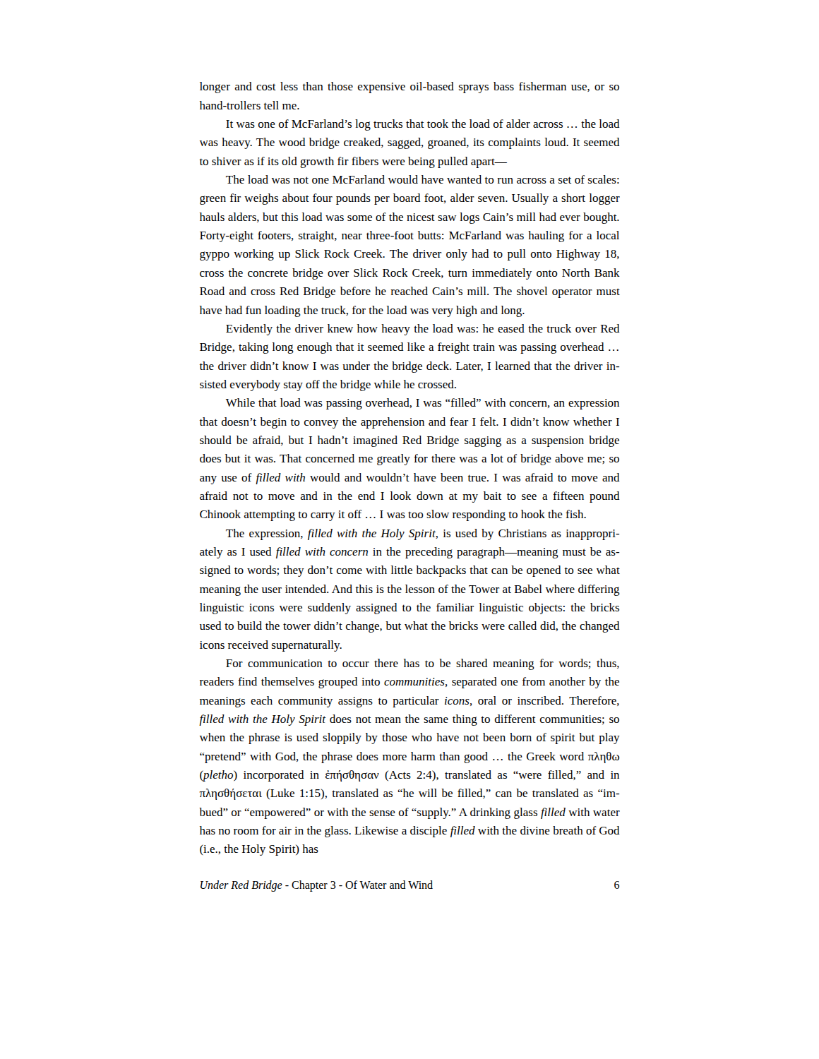longer and cost less than those expensive oil-based sprays bass fisherman use, or so hand-trollers tell me.
It was one of McFarland’s log trucks that took the load of alder across … the load was heavy. The wood bridge creaked, sagged, groaned, its complaints loud. It seemed to shiver as if its old growth fir fibers were being pulled apart—
The load was not one McFarland would have wanted to run across a set of scales: green fir weighs about four pounds per board foot, alder seven. Usually a short logger hauls alders, but this load was some of the nicest saw logs Cain’s mill had ever bought. Forty-eight footers, straight, near three-foot butts: McFarland was hauling for a local gyppo working up Slick Rock Creek. The driver only had to pull onto Highway 18, cross the concrete bridge over Slick Rock Creek, turn immediately onto North Bank Road and cross Red Bridge before he reached Cain’s mill. The shovel operator must have had fun loading the truck, for the load was very high and long.
Evidently the driver knew how heavy the load was: he eased the truck over Red Bridge, taking long enough that it seemed like a freight train was passing overhead … the driver didn’t know I was under the bridge deck. Later, I learned that the driver insisted everybody stay off the bridge while he crossed.
While that load was passing overhead, I was “filled” with concern, an expression that doesn’t begin to convey the apprehension and fear I felt. I didn’t know whether I should be afraid, but I hadn’t imagined Red Bridge sagging as a suspension bridge does but it was. That concerned me greatly for there was a lot of bridge above me; so any use of filled with would and wouldn’t have been true. I was afraid to move and afraid not to move and in the end I look down at my bait to see a fifteen pound Chinook attempting to carry it off … I was too slow responding to hook the fish.
The expression, filled with the Holy Spirit, is used by Christians as inappropriately as I used filled with concern in the preceding paragraph—meaning must be assigned to words; they don’t come with little backpacks that can be opened to see what meaning the user intended. And this is the lesson of the Tower at Babel where differing linguistic icons were suddenly assigned to the familiar linguistic objects: the bricks used to build the tower didn’t change, but what the bricks were called did, the changed icons received supernaturally.
For communication to occur there has to be shared meaning for words; thus, readers find themselves grouped into communities, separated one from another by the meanings each community assigns to particular icons, oral or inscribed. Therefore, filled with the Holy Spirit does not mean the same thing to different communities; so when the phrase is used sloppily by those who have not been born of spirit but play “pretend” with God, the phrase does more harm than good … the Greek word πληθω (pletho) incorporated in ἐπήσθησαν (Acts 2:4), translated as “were filled,” and in πλησθήσεται (Luke 1:15), translated as “he will be filled,” can be translated as “imbued” or “empowered” or with the sense of “supply.” A drinking glass filled with water has no room for air in the glass. Likewise a disciple filled with the divine breath of God (i.e., the Holy Spirit) has
Under Red Bridge - Chapter 3 - Of Water and Wind
6